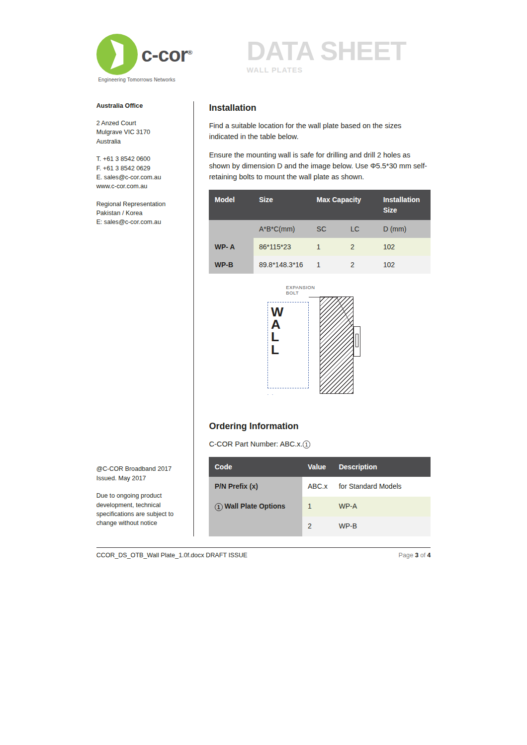c-cor®
Engineering Tomorrows Networks
DATA SHEET
WALL PLATES
Australia Office
2 Anzed Court
Mulgrave VIC 3170
Australia
T. +61 3 8542 0600
F. +61 3 8542 0629
E. sales@c-cor.com.au
www.c-cor.com.au
Regional Representation
Pakistan / Korea
E: sales@c-cor.com.au
@C-COR Broadband 2017
Issued. May 2017
Due to ongoing product
development, technical
specifications are subject to
change without notice
Installation
Find a suitable location for the wall plate based on the sizes indicated in the table below.
Ensure the mounting wall is safe for drilling and drill 2 holes as shown by dimension D and the image below. Use Φ5.5*30 mm self-retaining bolts to mount the wall plate as shown.
| Model | Size | Max Capacity | Installation Size |
| --- | --- | --- | --- |
| | A*B*C(mm) | SC | LC | D (mm) |
| WP- A | 86*115*23 | 1 | 2 | 102 |
| WP-B | 89.8*148.3*16 | 1 | 2 | 102 |
EXPANSION
BOLT
W
A
L
L
. .
Ordering Information
C-COR Part Number: ABC.x.1
| Code | Value | Description |
| --- | --- | --- |
| P/N Prefix (x) | ABC.x | for Standard Models |
| 1 Wall Plate Options | 1 | WP-A |
| | 2 | WP-B |
CCOR_DS_OTB_Wall Plate_1.0f.docx DRAFT ISSUE
Page 3 of 4